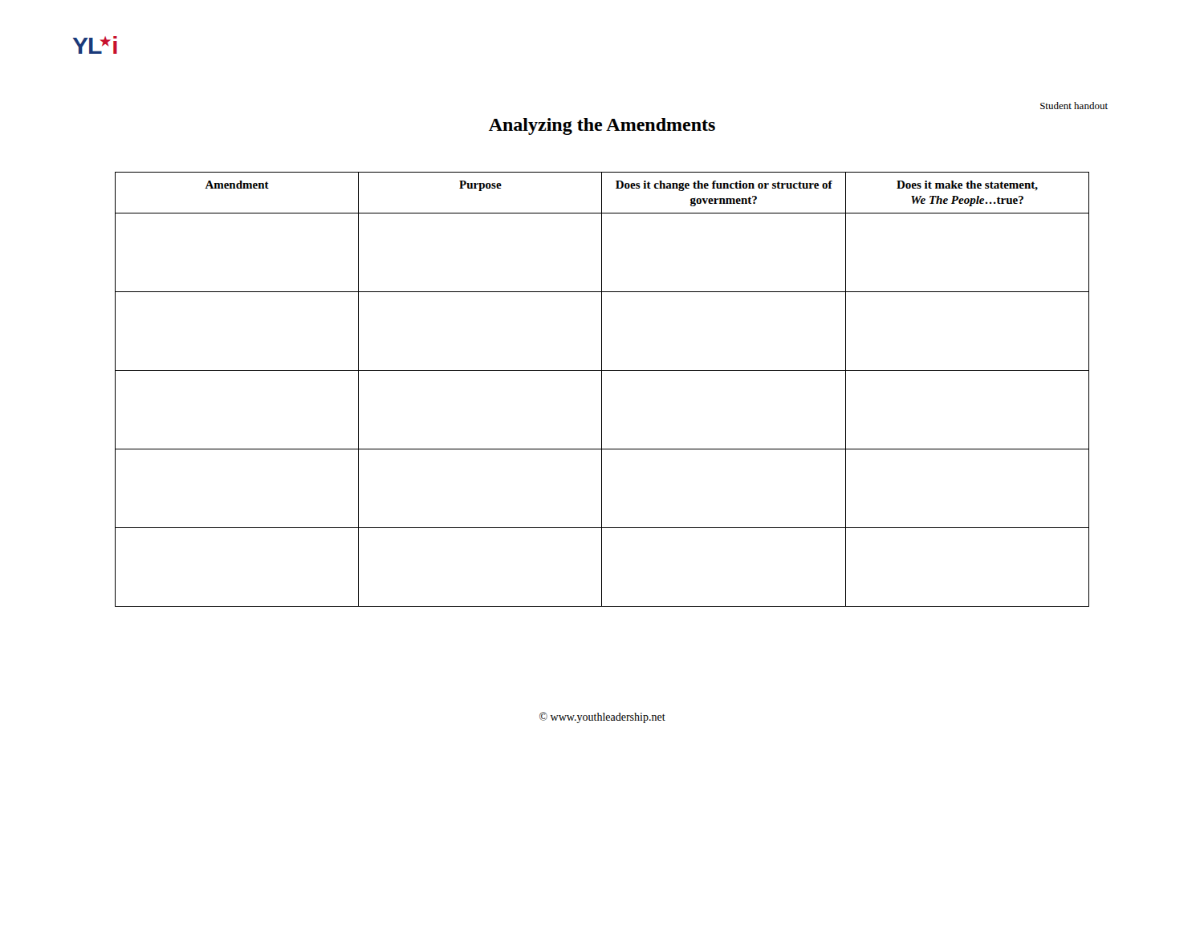YL★i
Student handout
Analyzing the Amendments
| Amendment | Purpose | Does it change the function or structure of government? | Does it make the statement, We The People …true? |
| --- | --- | --- | --- |
© www.youthleadership.net